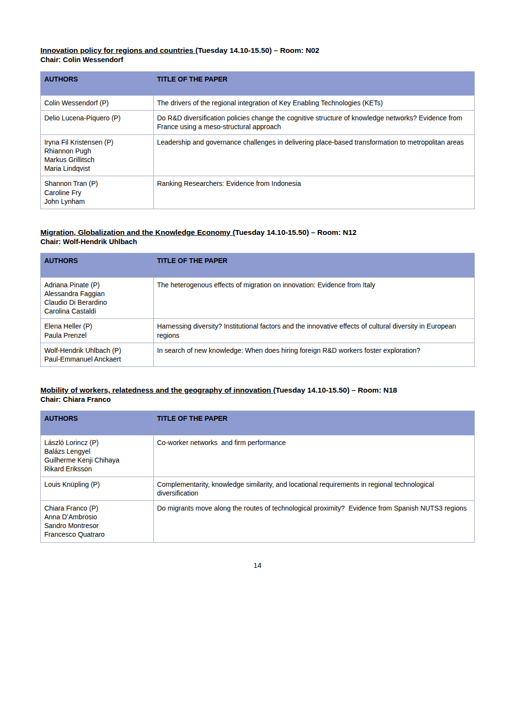Innovation policy for regions and countries (Tuesday 14.10-15.50) – Room: N02
Chair: Colin Wessendorf
| AUTHORS | TITLE OF THE PAPER |
| --- | --- |
| Colin Wessendorf (P) | The drivers of the regional integration of Key Enabling Technologies (KETs) |
| Delio Lucena-Piquero (P) | Do R&D diversification policies change the cognitive structure of knowledge networks? Evidence from France using a meso-structural approach |
| Iryna Fil Kristensen (P) Rhiannon Pugh Markus Grillitsch Maria Lindqvist | Leadership and governance challenges in delivering place-based transformation to metropolitan areas |
| Shannon Tran (P) Caroline Fry John Lynham | Ranking Researchers: Evidence from Indonesia |
Migration, Globalization and the Knowledge Economy (Tuesday 14.10-15.50) – Room: N12
Chair: Wolf-Hendrik Uhlbach
| AUTHORS | TITLE OF THE PAPER |
| --- | --- |
| Adriana Pinate (P) Alessandra Faggian Claudio Di Berardino Carolina Castaldi | The heterogenous effects of migration on innovation: Evidence from Italy |
| Elena Heller (P) Paula Prenzel | Harnessing diversity? Institutional factors and the innovative effects of cultural diversity in European regions |
| Wolf-Hendrik Uhlbach (P) Paul-Emmanuel Anckaert | In search of new knowledge: When does hiring foreign R&D workers foster exploration? |
Mobility of workers, relatedness and the geography of innovation (Tuesday 14.10-15.50) – Room: N18
Chair: Chiara Franco
| AUTHORS | TITLE OF THE PAPER |
| --- | --- |
| László Lorincz (P) Balázs Lengyel Guilherme Kenji Chihaya Rikard Eriksson | Co-worker networks and firm performance |
| Louis Knüpling (P) | Complementarity, knowledge similarity, and locational requirements in regional technological diversification |
| Chiara Franco (P) Anna D’Ambrosio Sandro Montresor Francesco Quatraro | Do migrants move along the routes of technological proximity? Evidence from Spanish NUTS3 regions |
14